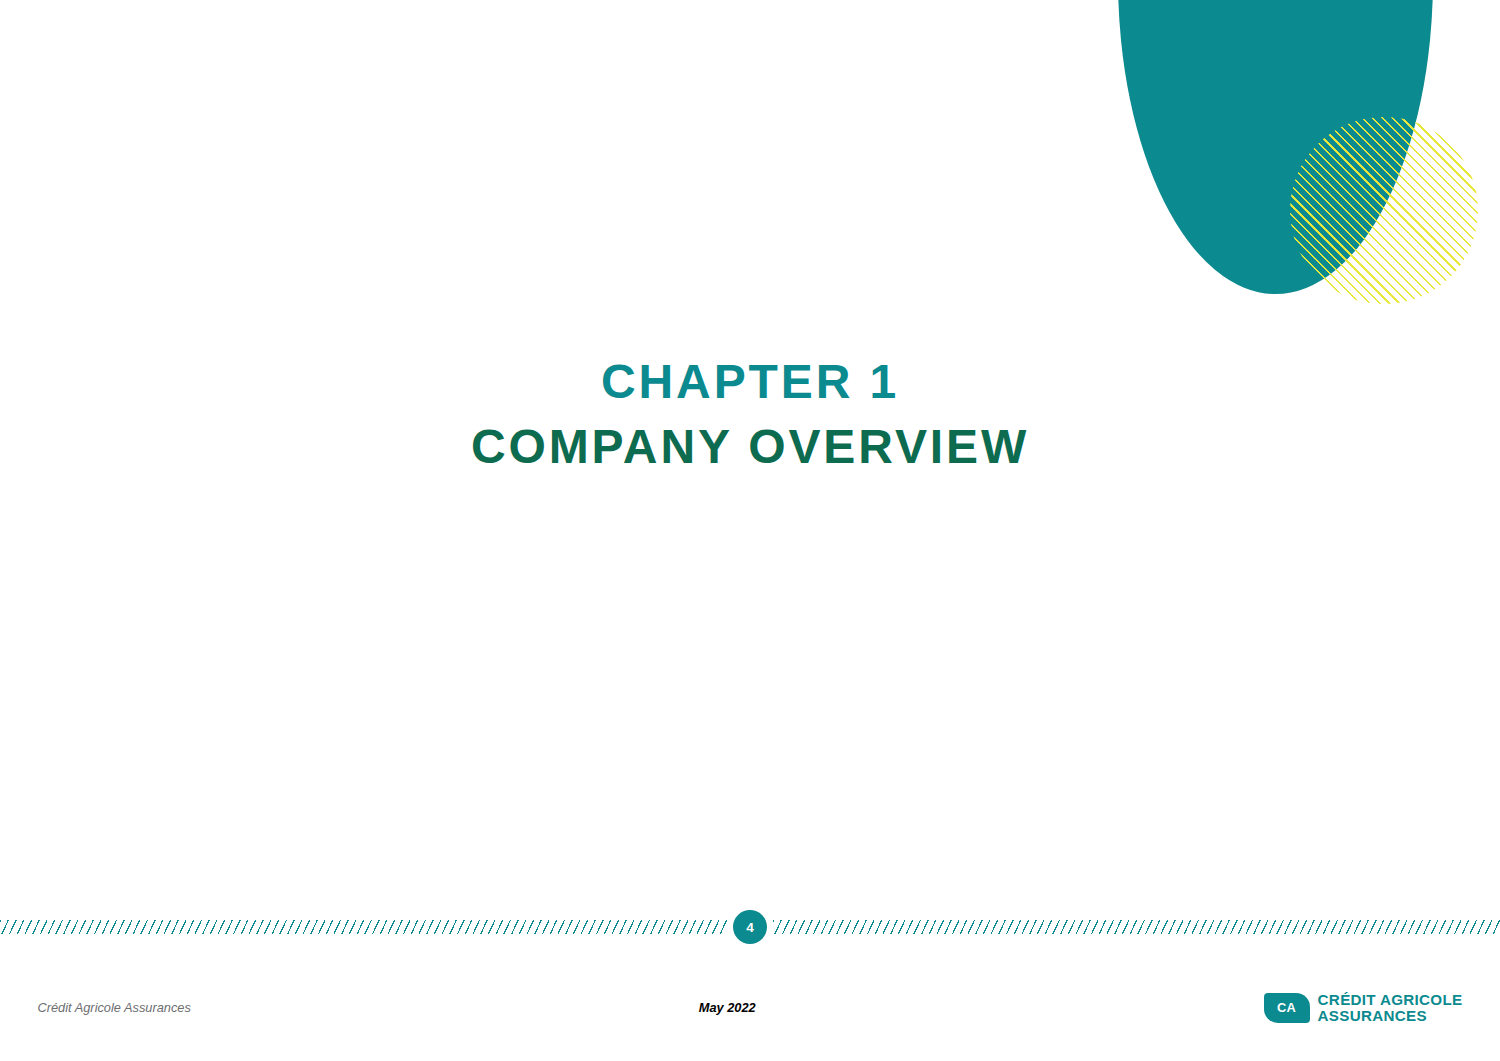CHAPTER 1 COMPANY OVERVIEW
4
Crédit Agricole Assurances
May 2022
CRÉDIT AGRICOLE ASSURANCES